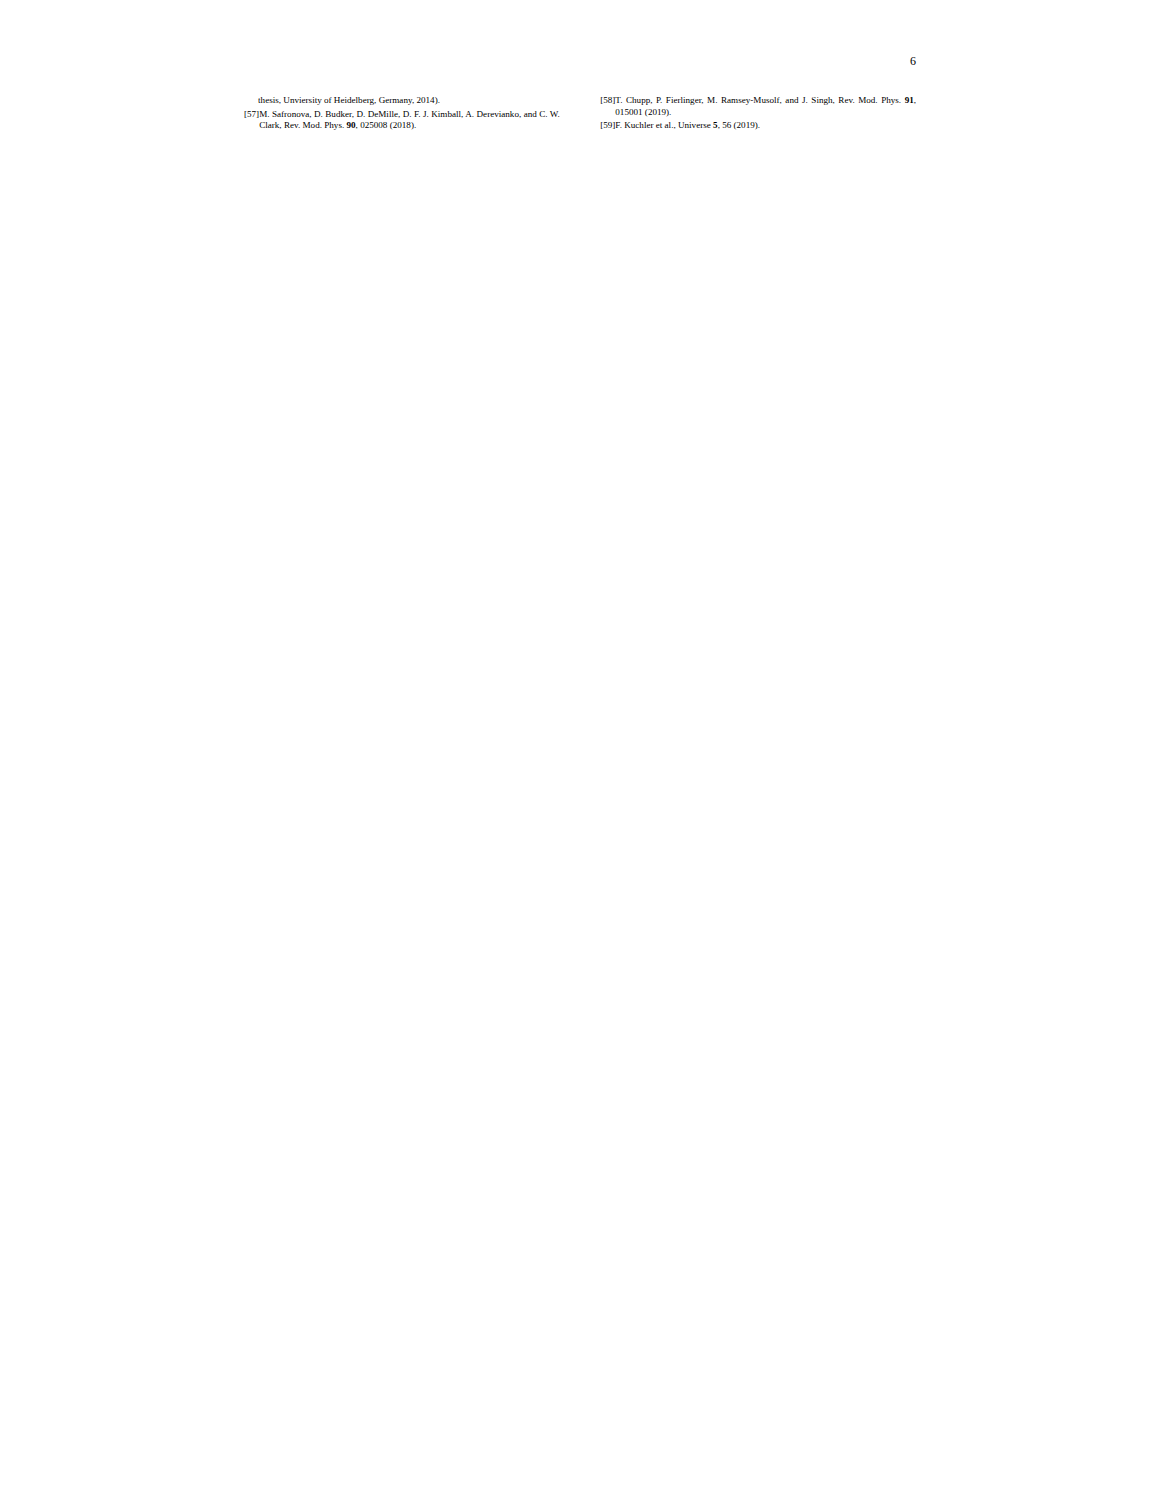6
thesis, Unviersity of Heidelberg, Germany, 2014).
[57] M. Safronova, D. Budker, D. DeMille, D. F. J. Kimball, A. Derevianko, and C. W. Clark, Rev. Mod. Phys. 90, 025008 (2018).
[58] T. Chupp, P. Fierlinger, M. Ramsey-Musolf, and J. Singh, Rev. Mod. Phys. 91, 015001 (2019).
[59] F. Kuchler et al., Universe 5, 56 (2019).